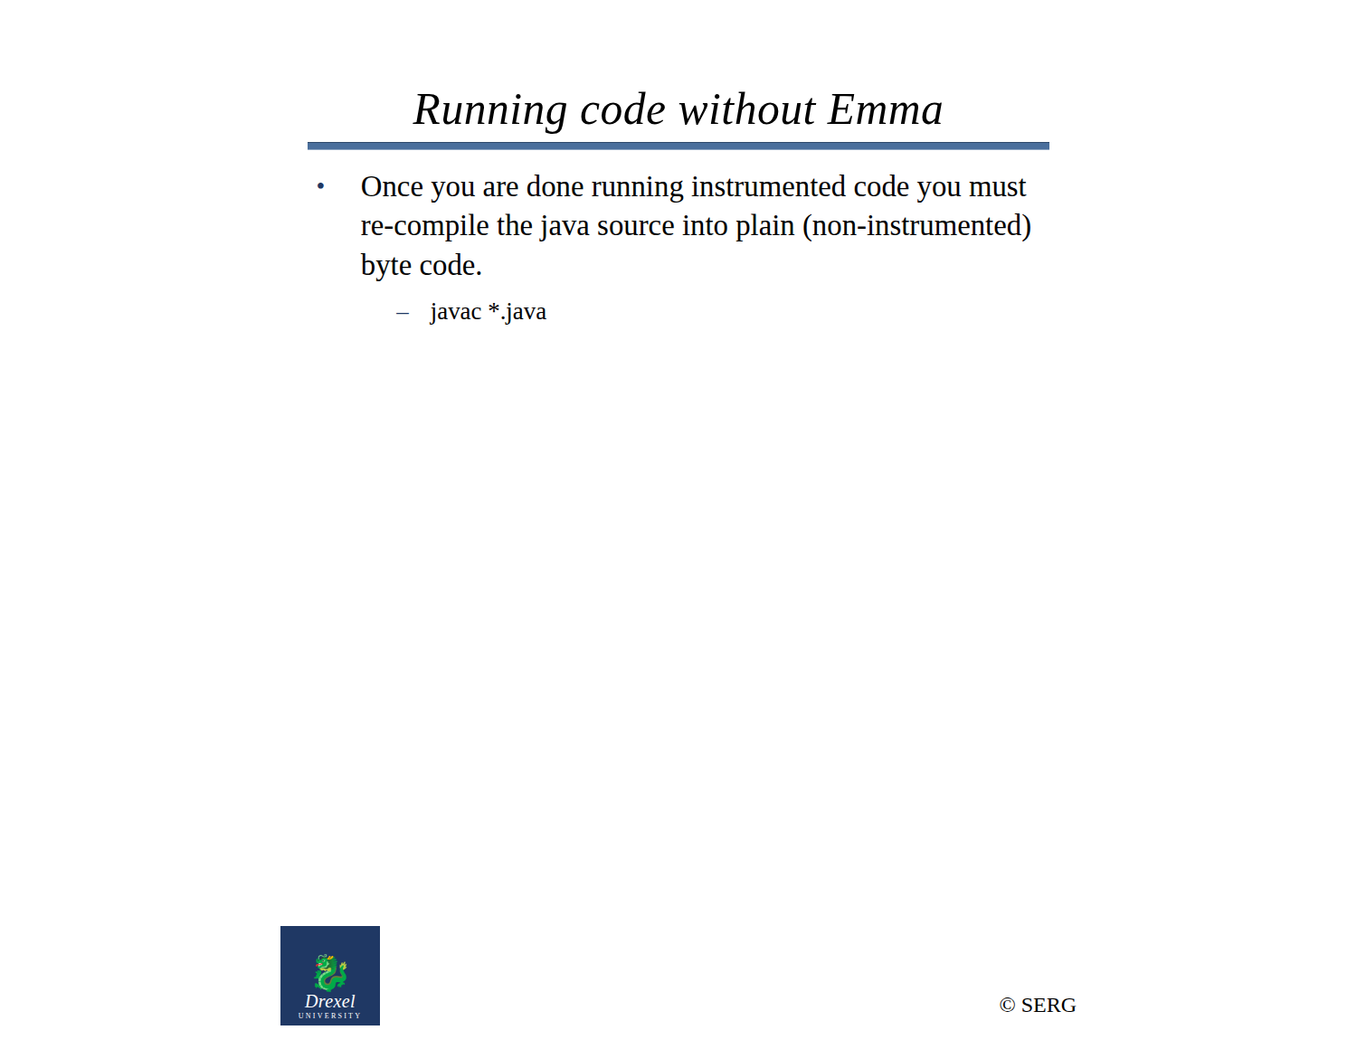Running code without Emma
Once you are done running instrumented code you must re-compile the java source into plain (non-instrumented) byte code.
javac *.java
🐉
Drexel
University
© SERG